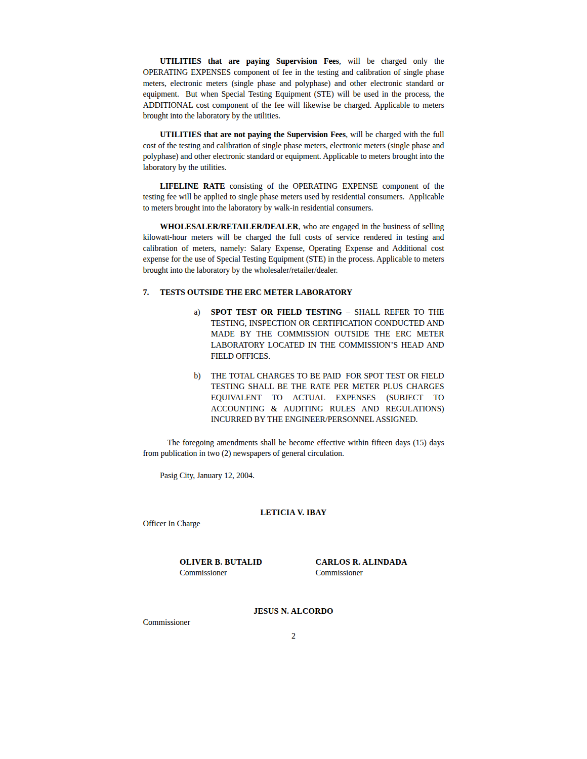UTILITIES that are paying Supervision Fees, will be charged only the OPERATING EXPENSES component of fee in the testing and calibration of single phase meters, electronic meters (single phase and polyphase) and other electronic standard or equipment. But when Special Testing Equipment (STE) will be used in the process, the ADDITIONAL cost component of the fee will likewise be charged. Applicable to meters brought into the laboratory by the utilities.
UTILITIES that are not paying the Supervision Fees, will be charged with the full cost of the testing and calibration of single phase meters, electronic meters (single phase and polyphase) and other electronic standard or equipment. Applicable to meters brought into the laboratory by the utilities.
LIFELINE RATE consisting of the OPERATING EXPENSE component of the testing fee will be applied to single phase meters used by residential consumers. Applicable to meters brought into the laboratory by walk-in residential consumers.
WHOLESALER/RETAILER/DEALER, who are engaged in the business of selling kilowatt-hour meters will be charged the full costs of service rendered in testing and calibration of meters, namely: Salary Expense, Operating Expense and Additional cost expense for the use of Special Testing Equipment (STE) in the process. Applicable to meters brought into the laboratory by the wholesaler/retailer/dealer.
7. Tests Outside the ERC Meter Laboratory
a) SPOT TEST OR FIELD TESTING – SHALL REFER TO THE TESTING, INSPECTION OR CERTIFICATION CONDUCTED AND MADE BY THE COMMISSION OUTSIDE THE ERC METER LABORATORY LOCATED IN THE COMMISSION’S HEAD AND FIELD OFFICES.
b) THE TOTAL CHARGES TO BE PAID FOR SPOT TEST OR FIELD TESTING SHALL BE THE RATE PER METER PLUS CHARGES EQUIVALENT TO ACTUAL EXPENSES (SUBJECT TO ACCOUNTING & AUDITING RULES AND REGULATIONS) INCURRED BY THE ENGINEER/PERSONNEL ASSIGNED.
The foregoing amendments shall be become effective within fifteen days (15) days from publication in two (2) newspapers of general circulation.
Pasig City, January 12, 2004.
LETICIA V. IBAY
Officer In Charge
OLIVER B. BUTALID
Commissioner
CARLOS R. ALINDADA
Commissioner
JESUS N. ALCORDO
Commissioner
2